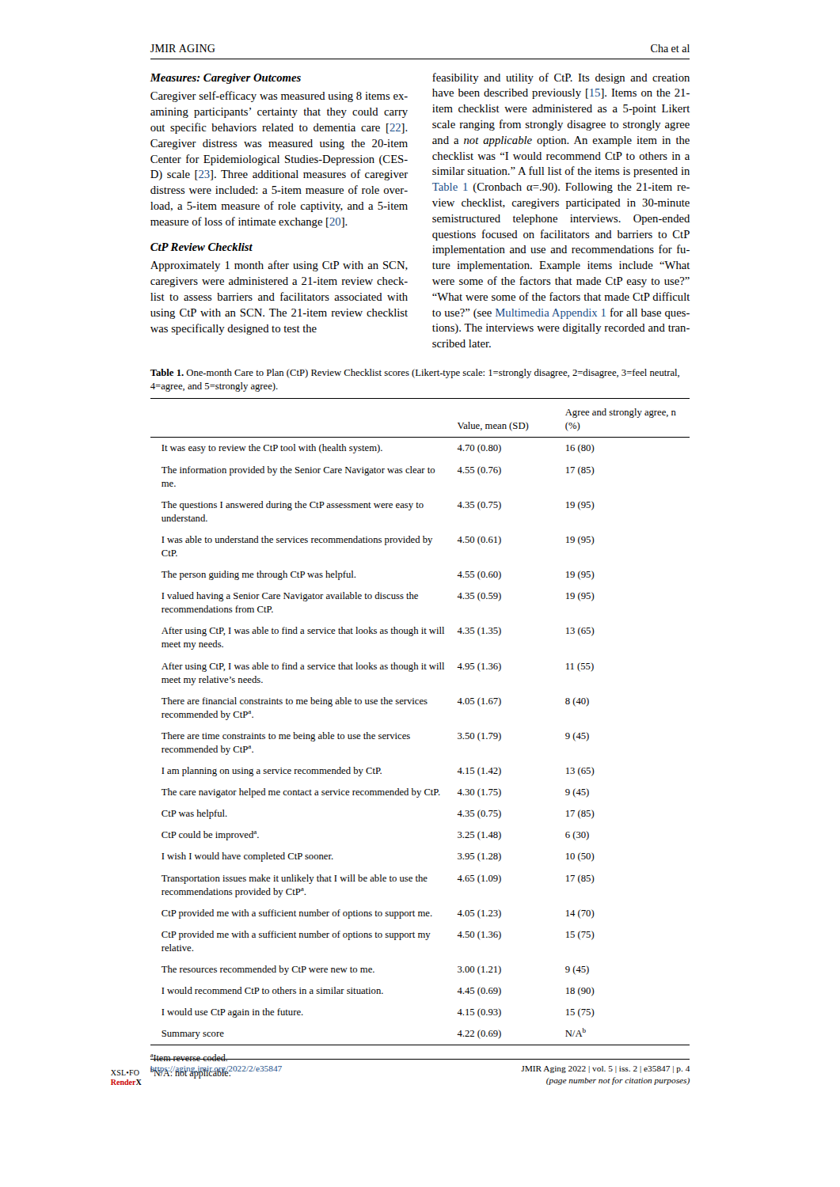JMIR AGING Cha et al
Measures: Caregiver Outcomes
Caregiver self-efficacy was measured using 8 items examining participants’ certainty that they could carry out specific behaviors related to dementia care [22]. Caregiver distress was measured using the 20-item Center for Epidemiological Studies-Depression (CES-D) scale [23]. Three additional measures of caregiver distress were included: a 5-item measure of role overload, a 5-item measure of role captivity, and a 5-item measure of loss of intimate exchange [20].
CtP Review Checklist
Approximately 1 month after using CtP with an SCN, caregivers were administered a 21-item review checklist to assess barriers and facilitators associated with using CtP with an SCN. The 21-item review checklist was specifically designed to test the
feasibility and utility of CtP. Its design and creation have been described previously [15]. Items on the 21-item checklist were administered as a 5-point Likert scale ranging from strongly disagree to strongly agree and a not applicable option. An example item in the checklist was “I would recommend CtP to others in a similar situation.” A full list of the items is presented in Table 1 (Cronbach α=.90). Following the 21-item review checklist, caregivers participated in 30-minute semistructured telephone interviews. Open-ended questions focused on facilitators and barriers to CtP implementation and use and recommendations for future implementation. Example items include “What were some of the factors that made CtP easy to use?” “What were some of the factors that made CtP difficult to use?” (see Multimedia Appendix 1 for all base questions). The interviews were digitally recorded and transcribed later.
Table 1. One-month Care to Plan (CtP) Review Checklist scores (Likert-type scale: 1=strongly disagree, 2=disagree, 3=feel neutral, 4=agree, and 5=strongly agree).
| | Value, mean (SD) | Agree and strongly agree, n (%) |
| --- | --- | --- |
| It was easy to review the CtP tool with (health system). | 4.70 (0.80) | 16 (80) |
| The information provided by the Senior Care Navigator was clear to me. | 4.55 (0.76) | 17 (85) |
| The questions I answered during the CtP assessment were easy to understand. | 4.35 (0.75) | 19 (95) |
| I was able to understand the services recommendations provided by CtP. | 4.50 (0.61) | 19 (95) |
| The person guiding me through CtP was helpful. | 4.55 (0.60) | 19 (95) |
| I valued having a Senior Care Navigator available to discuss the recommendations from CtP. | 4.35 (0.59) | 19 (95) |
| After using CtP, I was able to find a service that looks as though it will meet my needs. | 4.35 (1.35) | 13 (65) |
| After using CtP, I was able to find a service that looks as though it will meet my relative’s needs. | 4.95 (1.36) | 11 (55) |
| There are financial constraints to me being able to use the services recommended by CtP a . | 4.05 (1.67) | 8 (40) |
| There are time constraints to me being able to use the services recommended by CtP a . | 3.50 (1.79) | 9 (45) |
| I am planning on using a service recommended by CtP. | 4.15 (1.42) | 13 (65) |
| The care navigator helped me contact a service recommended by CtP. | 4.30 (1.75) | 9 (45) |
| CtP was helpful. | 4.35 (0.75) | 17 (85) |
| CtP could be improved a . | 3.25 (1.48) | 6 (30) |
| I wish I would have completed CtP sooner. | 3.95 (1.28) | 10 (50) |
| Transportation issues make it unlikely that I will be able to use the recommendations provided by CtP a . | 4.65 (1.09) | 17 (85) |
| CtP provided me with a sufficient number of options to support me. | 4.05 (1.23) | 14 (70) |
| CtP provided me with a sufficient number of options to support my relative. | 4.50 (1.36) | 15 (75) |
| The resources recommended by CtP were new to me. | 3.00 (1.21) | 9 (45) |
| I would recommend CtP to others in a similar situation. | 4.45 (0.69) | 18 (90) |
| I would use CtP again in the future. | 4.15 (0.93) | 15 (75) |
| Summary score | 4.22 (0.69) | N/A b |
aItem reverse coded.
bN/A: not applicable.
XSL•FO
Render X
https://aging.jmir.org/2022/2/e35847
JMIR Aging 2022 | vol. 5 | iss. 2 | e35847 | p. 4
(page number not for citation purposes)